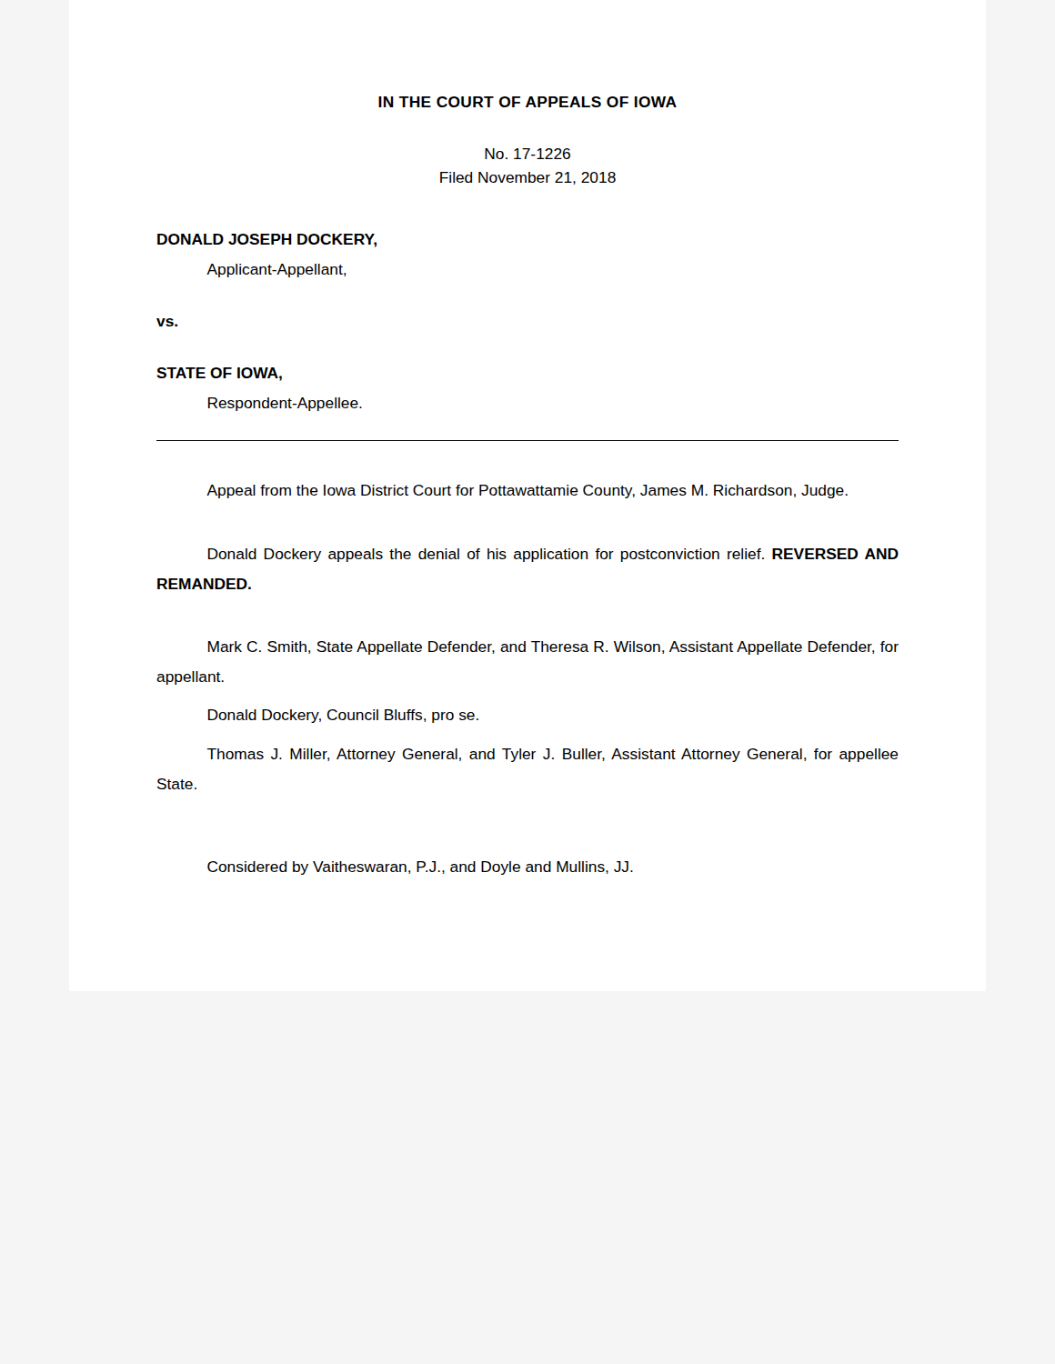IN THE COURT OF APPEALS OF IOWA
No. 17-1226
Filed November 21, 2018
DONALD JOSEPH DOCKERY,
Applicant-Appellant,
vs.
STATE OF IOWA,
Respondent-Appellee.
Appeal from the Iowa District Court for Pottawattamie County, James M. Richardson, Judge.
Donald Dockery appeals the denial of his application for postconviction relief. REVERSED AND REMANDED.
Mark C. Smith, State Appellate Defender, and Theresa R. Wilson, Assistant Appellate Defender, for appellant.
Donald Dockery, Council Bluffs, pro se.
Thomas J. Miller, Attorney General, and Tyler J. Buller, Assistant Attorney General, for appellee State.
Considered by Vaitheswaran, P.J., and Doyle and Mullins, JJ.